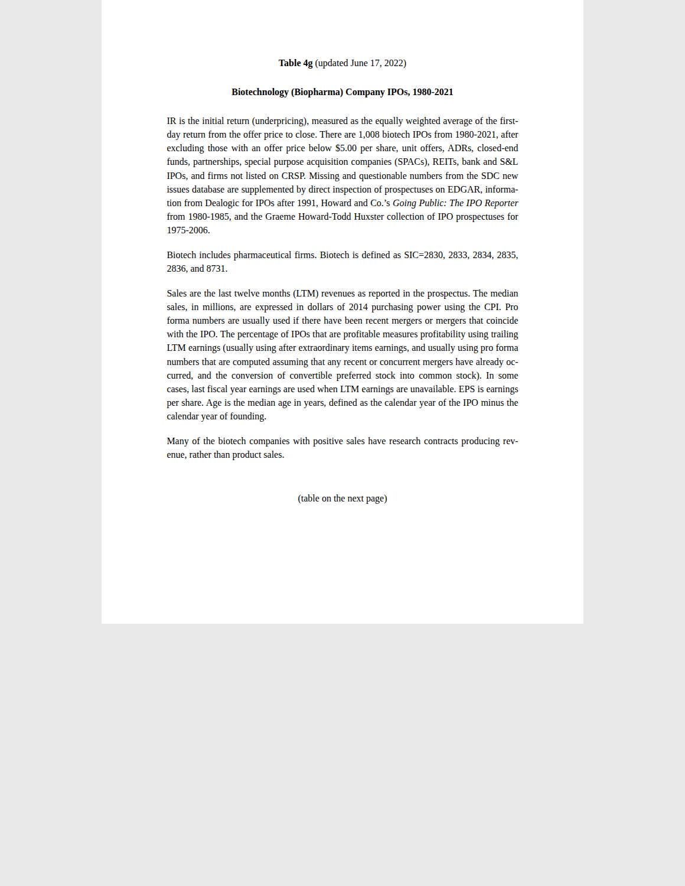Table 4g (updated June 17, 2022)
Biotechnology (Biopharma) Company IPOs, 1980-2021
IR is the initial return (underpricing), measured as the equally weighted average of the first-day return from the offer price to close. There are 1,008 biotech IPOs from 1980-2021, after excluding those with an offer price below $5.00 per share, unit offers, ADRs, closed-end funds, partnerships, special purpose acquisition companies (SPACs), REITs, bank and S&L IPOs, and firms not listed on CRSP. Missing and questionable numbers from the SDC new issues database are supplemented by direct inspection of prospectuses on EDGAR, information from Dealogic for IPOs after 1991, Howard and Co.’s Going Public: The IPO Reporter from 1980-1985, and the Graeme Howard-Todd Huxster collection of IPO prospectuses for 1975-2006.
Biotech includes pharmaceutical firms. Biotech is defined as SIC=2830, 2833, 2834, 2835, 2836, and 8731.
Sales are the last twelve months (LTM) revenues as reported in the prospectus. The median sales, in millions, are expressed in dollars of 2014 purchasing power using the CPI. Pro forma numbers are usually used if there have been recent mergers or mergers that coincide with the IPO. The percentage of IPOs that are profitable measures profitability using trailing LTM earnings (usually using after extraordinary items earnings, and usually using pro forma numbers that are computed assuming that any recent or concurrent mergers have already occurred, and the conversion of convertible preferred stock into common stock). In some cases, last fiscal year earnings are used when LTM earnings are unavailable. EPS is earnings per share. Age is the median age in years, defined as the calendar year of the IPO minus the calendar year of founding.
Many of the biotech companies with positive sales have research contracts producing revenue, rather than product sales.
(table on the next page)